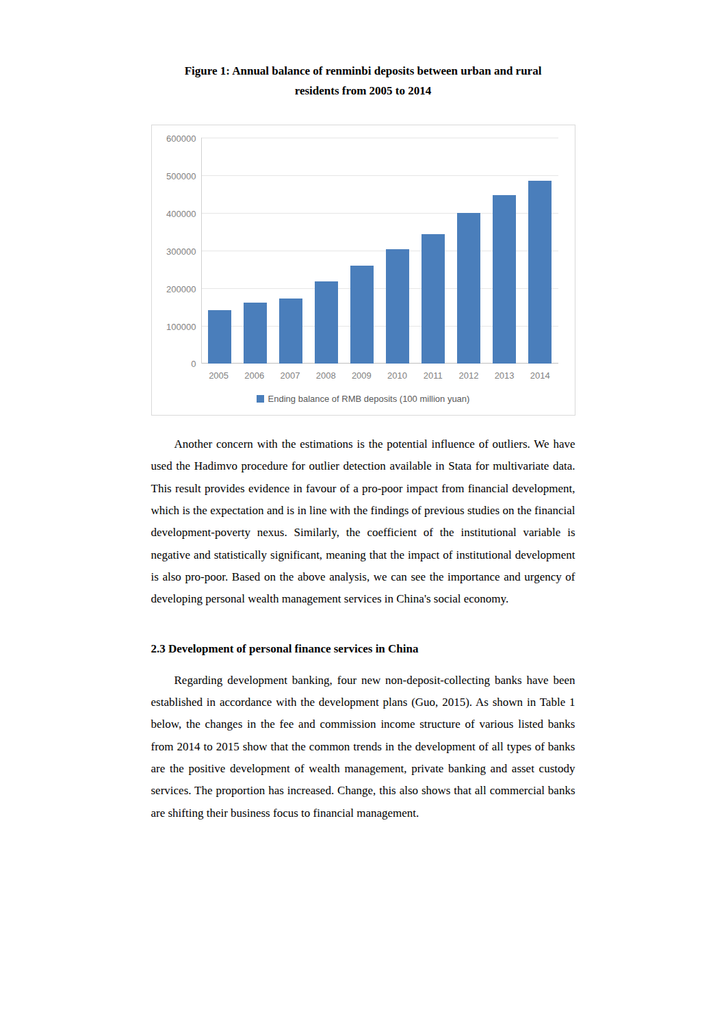Figure 1: Annual balance of renminbi deposits between urban and rural residents from 2005 to 2014
600000
500000
400000
300000
200000
100000
0
2005
2006
2007
2008
2009
2010
2011
2012
2013
2014
Ending balance of RMB deposits (100 million yuan)
Another concern with the estimations is the potential influence of outliers. We have used the Hadimvo procedure for outlier detection available in Stata for multivariate data. This result provides evidence in favour of a pro-poor impact from financial development, which is the expectation and is in line with the findings of previous studies on the financial development-poverty nexus. Similarly, the coefficient of the institutional variable is negative and statistically significant, meaning that the impact of institutional development is also pro-poor. Based on the above analysis, we can see the importance and urgency of developing personal wealth management services in China's social economy.
2.3 Development of personal finance services in China
Regarding development banking, four new non-deposit-collecting banks have been established in accordance with the development plans (Guo, 2015). As shown in Table 1 below, the changes in the fee and commission income structure of various listed banks from 2014 to 2015 show that the common trends in the development of all types of banks are the positive development of wealth management, private banking and asset custody services. The proportion has increased. Change, this also shows that all commercial banks are shifting their business focus to financial management.